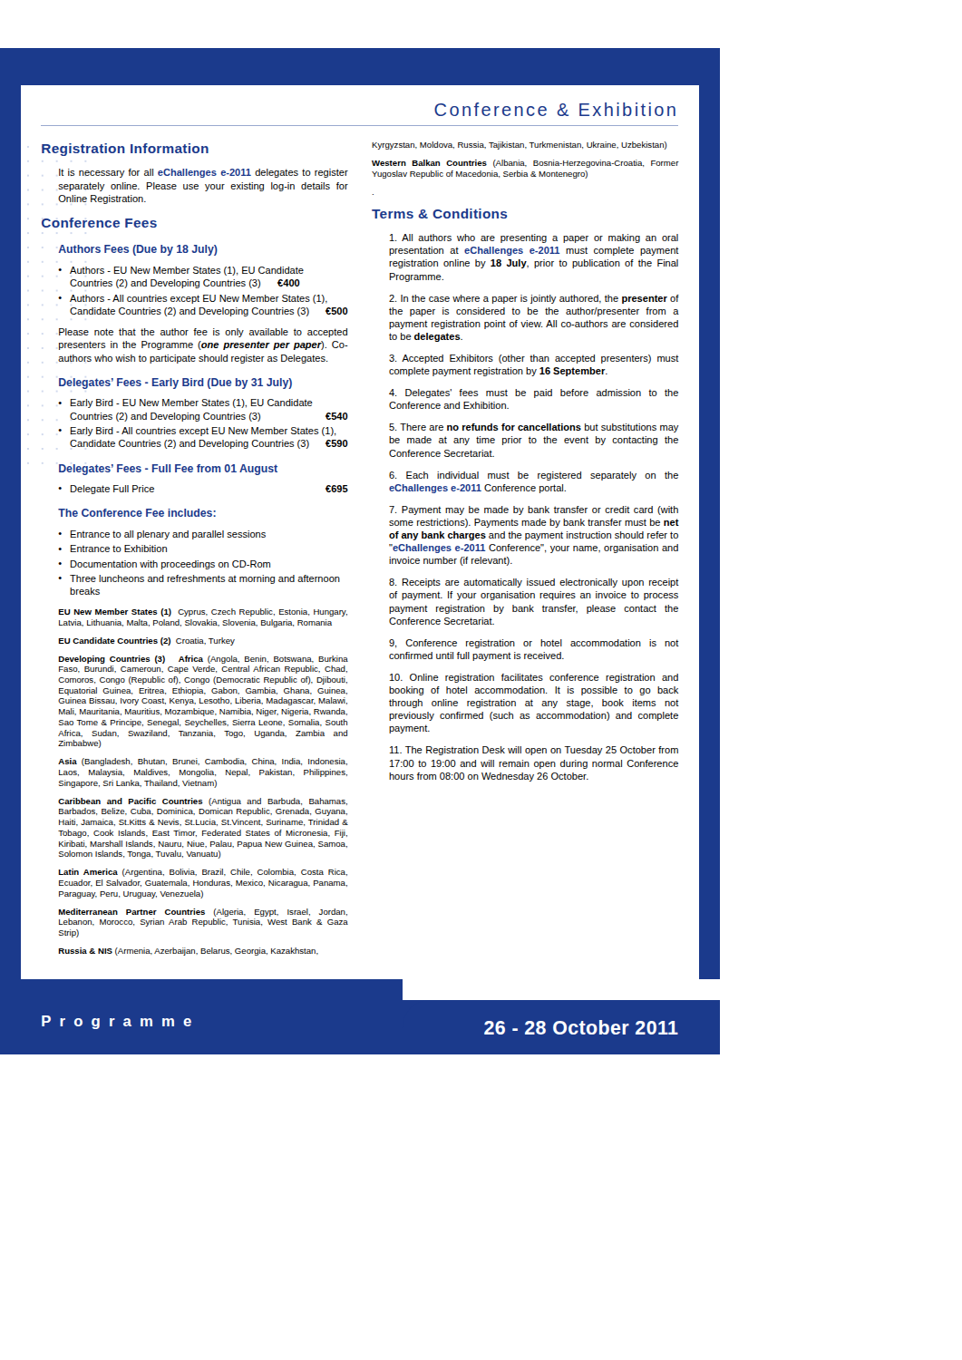Conference & Exhibition
Registration Information
It is necessary for all eChallenges e-2011 delegates to register separately online. Please use your existing log-in details for Online Registration.
Conference Fees
Authors Fees (Due by 18 July)
Authors - EU New Member States (1), EU Candidate Countries (2) and Developing Countries (3) €400
Authors - All countries except EU New Member States (1), Candidate Countries (2) and Developing Countries (3) €500
Please note that the author fee is only available to accepted presenters in the Programme (one presenter per paper). Co-authors who wish to participate should register as Delegates.
Delegates’ Fees - Early Bird (Due by 31 July)
Early Bird - EU New Member States (1), EU Candidate Countries (2) and Developing Countries (3) €540
Early Bird - All countries except EU New Member States (1), Candidate Countries (2) and Developing Countries (3) €590
Delegates’ Fees - Full Fee from 01 August
Delegate Full Price €695
The Conference Fee includes:
Entrance to all plenary and parallel sessions
Entrance to Exhibition
Documentation with proceedings on CD-Rom
Three luncheons and refreshments at morning and afternoon breaks
EU New Member States (1) Cyprus, Czech Republic, Estonia, Hungary, Latvia, Lithuania, Malta, Poland, Slovakia, Slovenia, Bulgaria, Romania
EU Candidate Countries (2) Croatia, Turkey
Developing Countries (3) Africa (Angola, Benin, Botswana, Burkina Faso, Burundi, Cameroun, Cape Verde, Central African Republic, Chad, Comoros, Congo (Republic of), Congo (Democratic Republic of), Djibouti, Equatorial Guinea, Eritrea, Ethiopia, Gabon, Gambia, Ghana, Guinea, Guinea Bissau, Ivory Coast, Kenya, Lesotho, Liberia, Madagascar, Malawi, Mali, Mauritania, Mauritius, Mozambique, Namibia, Niger, Nigeria, Rwanda, Sao Tome & Principe, Senegal, Seychelles, Sierra Leone, Somalia, South Africa, Sudan, Swaziland, Tanzania, Togo, Uganda, Zambia and Zimbabwe)
Asia (Bangladesh, Bhutan, Brunei, Cambodia, China, India, Indonesia, Laos, Malaysia, Maldives, Mongolia, Nepal, Pakistan, Philippines, Singapore, Sri Lanka, Thailand, Vietnam)
Caribbean and Pacific Countries (Antigua and Barbuda, Bahamas, Barbados, Belize, Cuba, Dominica, Domican Republic, Grenada, Guyana, Haiti, Jamaica, St.Kitts & Nevis, St.Lucia, St.Vincent, Suriname, Trinidad & Tobago, Cook Islands, East Timor, Federated States of Micronesia, Fiji, Kiribati, Marshall Islands, Nauru, Niue, Palau, Papua New Guinea, Samoa, Solomon Islands, Tonga, Tuvalu, Vanuatu)
Latin America (Argentina, Bolivia, Brazil, Chile, Colombia, Costa Rica, Ecuador, El Salvador, Guatemala, Honduras, Mexico, Nicaragua, Panama, Paraguay, Peru, Uruguay, Venezuela)
Mediterranean Partner Countries (Algeria, Egypt, Israel, Jordan, Lebanon, Morocco, Syrian Arab Republic, Tunisia, West Bank & Gaza Strip)
Russia & NIS (Armenia, Azerbaijan, Belarus, Georgia, Kazakhstan,
Kyrgyzstan, Moldova, Russia, Tajikistan, Turkmenistan, Ukraine, Uzbekistan)
Western Balkan Countries (Albania, Bosnia-Herzegovina-Croatia, Former Yugoslav Republic of Macedonia, Serbia & Montenegro)
.
Terms & Conditions
1. All authors who are presenting a paper or making an oral presentation at eChallenges e-2011 must complete payment registration online by 18 July, prior to publication of the Final Programme.
2. In the case where a paper is jointly authored, the presenter of the paper is considered to be the author/presenter from a payment registration point of view. All co-authors are considered to be delegates.
3. Accepted Exhibitors (other than accepted presenters) must complete payment registration by 16 September.
4. Delegates' fees must be paid before admission to the Conference and Exhibition.
5. There are no refunds for cancellations but substitutions may be made at any time prior to the event by contacting the Conference Secretariat.
6. Each individual must be registered separately on the eChallenges e-2011 Conference portal.
7. Payment may be made by bank transfer or credit card (with some restrictions). Payments made by bank transfer must be net of any bank charges and the payment instruction should refer to "eChallenges e-2011 Conference", your name, organisation and invoice number (if relevant).
8. Receipts are automatically issued electronically upon receipt of payment. If your organisation requires an invoice to process payment registration by bank transfer, please contact the Conference Secretariat.
9, Conference registration or hotel accommodation is not confirmed until full payment is received.
10. Online registration facilitates conference registration and booking of hotel accommodation. It is possible to go back through online registration at any stage, book items not previously confirmed (such as accommodation) and complete payment.
11. The Registration Desk will open on Tuesday 25 October from 17:00 to 19:00 and will remain open during normal Conference hours from 08:00 on Wednesday 26 October.
Programme
26 - 28 October 2011